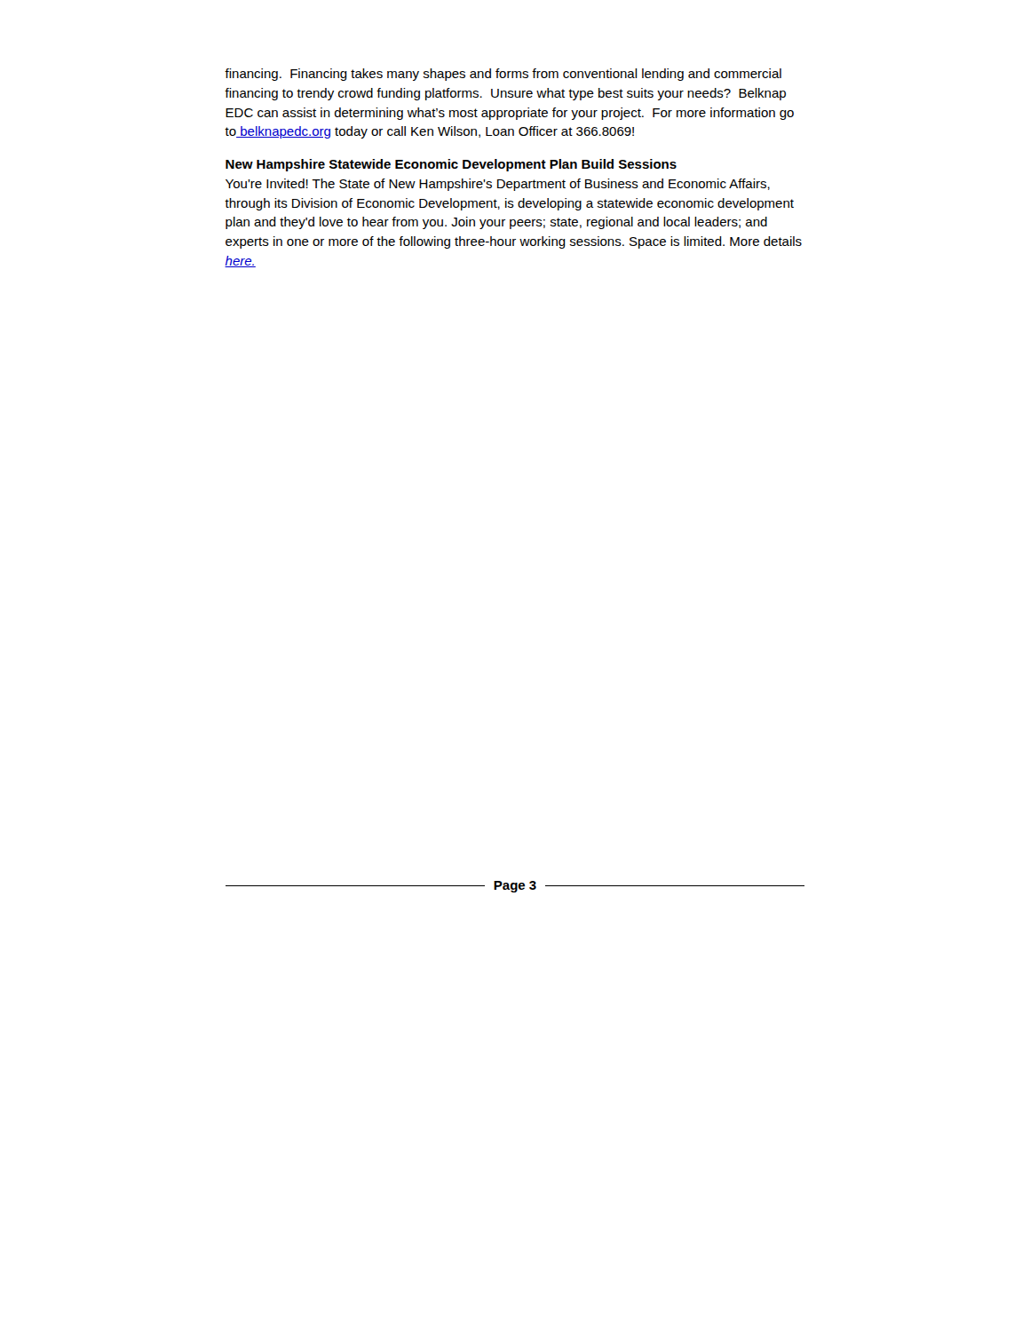financing. Financing takes many shapes and forms from conventional lending and commercial financing to trendy crowd funding platforms. Unsure what type best suits your needs? Belknap EDC can assist in determining what’s most appropriate for your project. For more information go to belknapedc.org today or call Ken Wilson, Loan Officer at 366.8069!
New Hampshire Statewide Economic Development Plan Build Sessions
You're Invited! The State of New Hampshire's Department of Business and Economic Affairs, through its Division of Economic Development, is developing a statewide economic development plan and they'd love to hear from you. Join your peers; state, regional and local leaders; and experts in one or more of the following three-hour working sessions. Space is limited. More details here.
Page 3